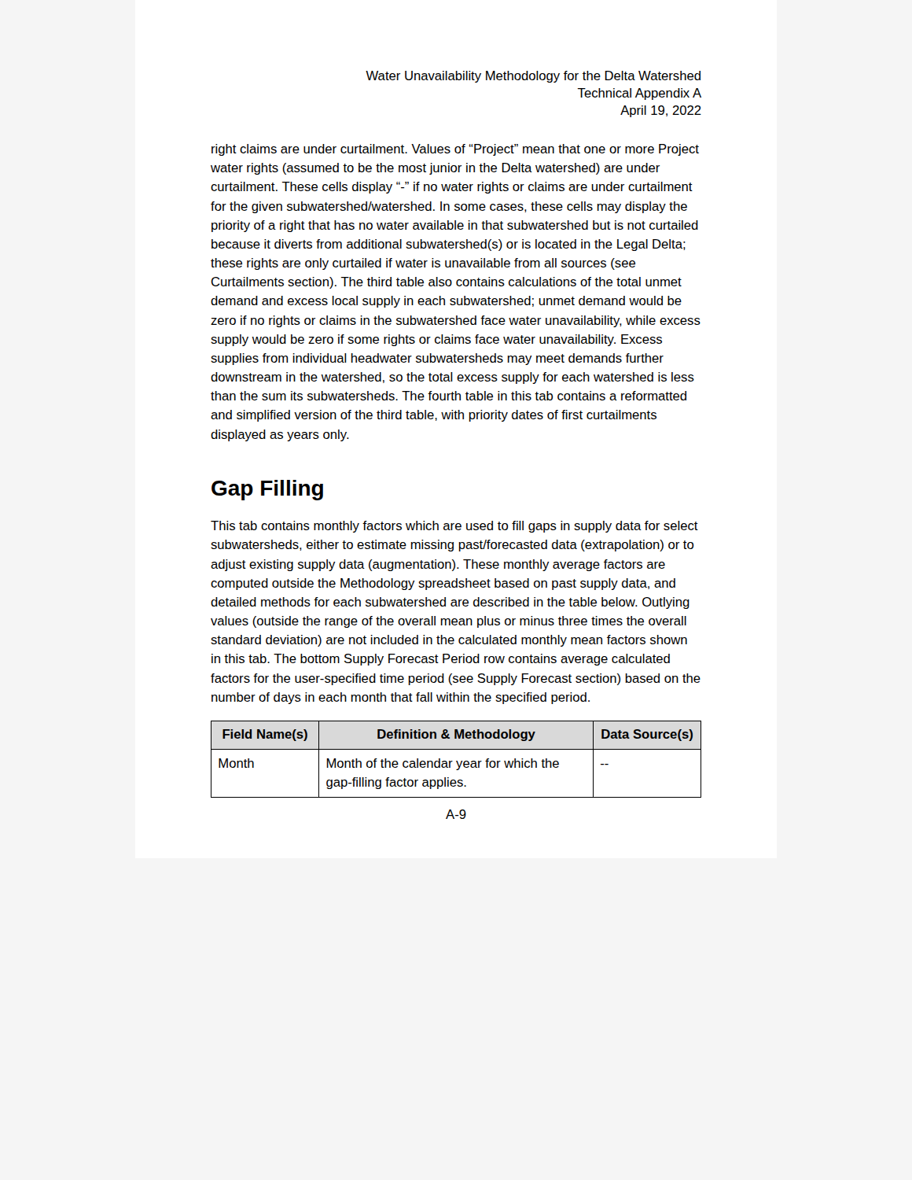Water Unavailability Methodology for the Delta Watershed
Technical Appendix A
April 19, 2022
right claims are under curtailment. Values of “Project” mean that one or more Project water rights (assumed to be the most junior in the Delta watershed) are under curtailment. These cells display “-” if no water rights or claims are under curtailment for the given subwatershed/watershed. In some cases, these cells may display the priority of a right that has no water available in that subwatershed but is not curtailed because it diverts from additional subwatershed(s) or is located in the Legal Delta; these rights are only curtailed if water is unavailable from all sources (see Curtailments section). The third table also contains calculations of the total unmet demand and excess local supply in each subwatershed; unmet demand would be zero if no rights or claims in the subwatershed face water unavailability, while excess supply would be zero if some rights or claims face water unavailability. Excess supplies from individual headwater subwatersheds may meet demands further downstream in the watershed, so the total excess supply for each watershed is less than the sum its subwatersheds. The fourth table in this tab contains a reformatted and simplified version of the third table, with priority dates of first curtailments displayed as years only.
Gap Filling
This tab contains monthly factors which are used to fill gaps in supply data for select subwatersheds, either to estimate missing past/forecasted data (extrapolation) or to adjust existing supply data (augmentation). These monthly average factors are computed outside the Methodology spreadsheet based on past supply data, and detailed methods for each subwatershed are described in the table below. Outlying values (outside the range of the overall mean plus or minus three times the overall standard deviation) are not included in the calculated monthly mean factors shown in this tab. The bottom Supply Forecast Period row contains average calculated factors for the user-specified time period (see Supply Forecast section) based on the number of days in each month that fall within the specified period.
| Field Name(s) | Definition & Methodology | Data Source(s) |
| --- | --- | --- |
| Month | Month of the calendar year for which the gap-filling factor applies. | -- |
A-9